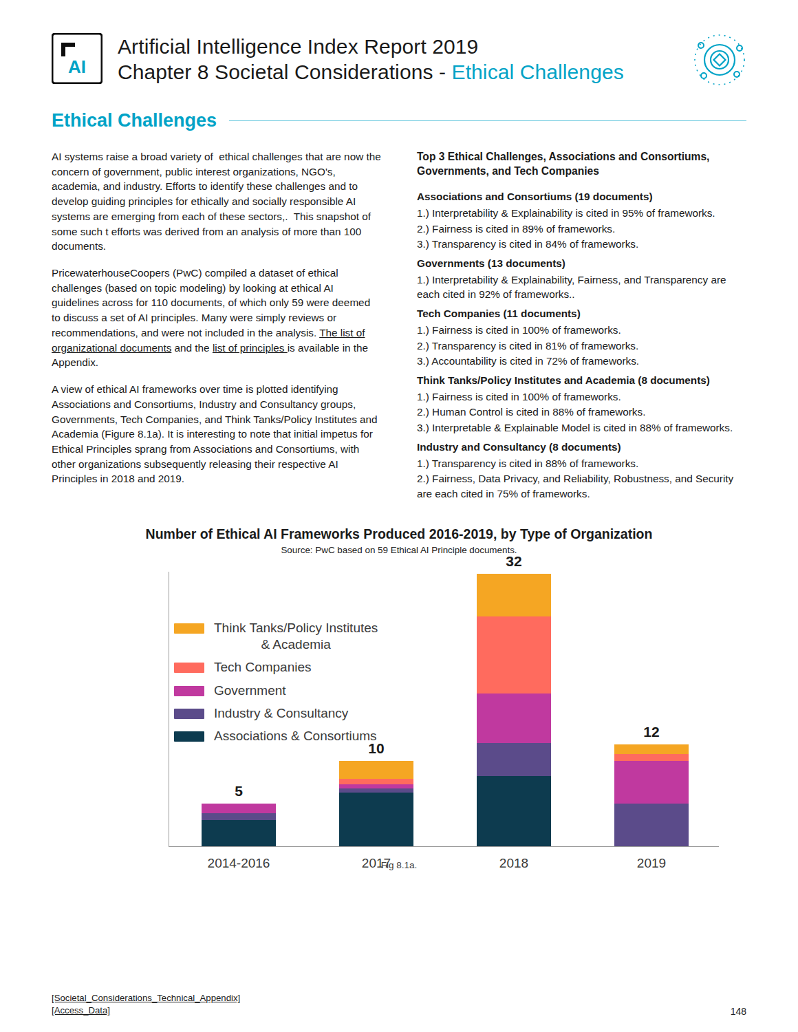AI
Artificial Intelligence Index Report 2019 Chapter 8 Societal Considerations - Ethical Challenges
Ethical Challenges
AI systems raise a broad variety of ethical challenges that are now the concern of government, public interest organizations, NGO's, academia, and industry. Efforts to identify these challenges and to develop guiding principles for ethically and socially responsible AI systems are emerging from each of these sectors,. This snapshot of some such t efforts was derived from an analysis of more than 100 documents.
PricewaterhouseCoopers (PwC) compiled a dataset of ethical challenges (based on topic modeling) by looking at ethical AI guidelines across for 110 documents, of which only 59 were deemed to discuss a set of AI principles. Many were simply reviews or recommendations, and were not included in the analysis. The list of organizational documents and the list of principles is available in the Appendix.
A view of ethical AI frameworks over time is plotted identifying Associations and Consortiums, Industry and Consultancy groups, Governments, Tech Companies, and Think Tanks/Policy Institutes and Academia (Figure 8.1a). It is interesting to note that initial impetus for Ethical Principles sprang from Associations and Consortiums, with other organizations subsequently releasing their respective AI Principles in 2018 and 2019.
Top 3 Ethical Challenges, Associations and Consortiums, Governments, and Tech Companies
Associations and Consortiums (19 documents)
1.) Interpretability & Explainability is cited in 95% of frameworks.
2.) Fairness is cited in 89% of frameworks.
3.) Transparency is cited in 84% of frameworks.
Governments (13 documents)
1.) Interpretability & Explainability, Fairness, and Transparency are each cited in 92% of frameworks..
Tech Companies (11 documents)
1.) Fairness is cited in 100% of frameworks.
2.) Transparency is cited in 81% of frameworks.
3.) Accountability is cited in 72% of frameworks.
Think Tanks/Policy Institutes and Academia (8 documents)
1.) Fairness is cited in 100% of frameworks.
2.) Human Control is cited in 88% of frameworks.
3.) Interpretable & Explainable Model is cited in 88% of frameworks.
Industry and Consultancy (8 documents)
1.) Transparency is cited in 88% of frameworks.
2.) Fairness, Data Privacy, and Reliability, Robustness, and Security are each cited in 75% of frameworks.
Number of Ethical AI Frameworks Produced 2016-2019, by Type of Organization
Source: PwC based on 59 Ethical AI Principle documents.
Think Tanks/Policy Institutes
& Academia
Tech Companies
Government
Industry & Consultancy
Associations & Consortiums
5
2014-2016
10
2017
32
2018
12
2019
Fig 8.1a.
[Societal_Considerations_Technical_Appendix] [Access_Data]
148